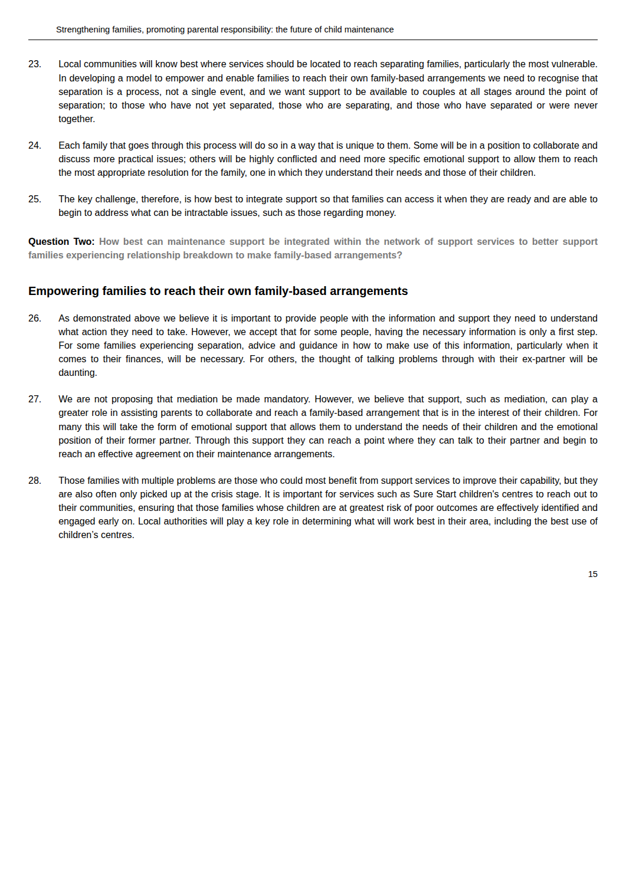Strengthening families, promoting parental responsibility: the future of child maintenance
Local communities will know best where services should be located to reach separating families, particularly the most vulnerable. In developing a model to empower and enable families to reach their own family-based arrangements we need to recognise that separation is a process, not a single event, and we want support to be available to couples at all stages around the point of separation; to those who have not yet separated, those who are separating, and those who have separated or were never together.
Each family that goes through this process will do so in a way that is unique to them. Some will be in a position to collaborate and discuss more practical issues; others will be highly conflicted and need more specific emotional support to allow them to reach the most appropriate resolution for the family, one in which they understand their needs and those of their children.
The key challenge, therefore, is how best to integrate support so that families can access it when they are ready and are able to begin to address what can be intractable issues, such as those regarding money.
Question Two: How best can maintenance support be integrated within the network of support services to better support families experiencing relationship breakdown to make family-based arrangements?
Empowering families to reach their own family-based arrangements
As demonstrated above we believe it is important to provide people with the information and support they need to understand what action they need to take. However, we accept that for some people, having the necessary information is only a first step. For some families experiencing separation, advice and guidance in how to make use of this information, particularly when it comes to their finances, will be necessary. For others, the thought of talking problems through with their ex-partner will be daunting.
We are not proposing that mediation be made mandatory. However, we believe that support, such as mediation, can play a greater role in assisting parents to collaborate and reach a family-based arrangement that is in the interest of their children. For many this will take the form of emotional support that allows them to understand the needs of their children and the emotional position of their former partner. Through this support they can reach a point where they can talk to their partner and begin to reach an effective agreement on their maintenance arrangements.
Those families with multiple problems are those who could most benefit from support services to improve their capability, but they are also often only picked up at the crisis stage. It is important for services such as Sure Start children's centres to reach out to their communities, ensuring that those families whose children are at greatest risk of poor outcomes are effectively identified and engaged early on. Local authorities will play a key role in determining what will work best in their area, including the best use of children’s centres.
15